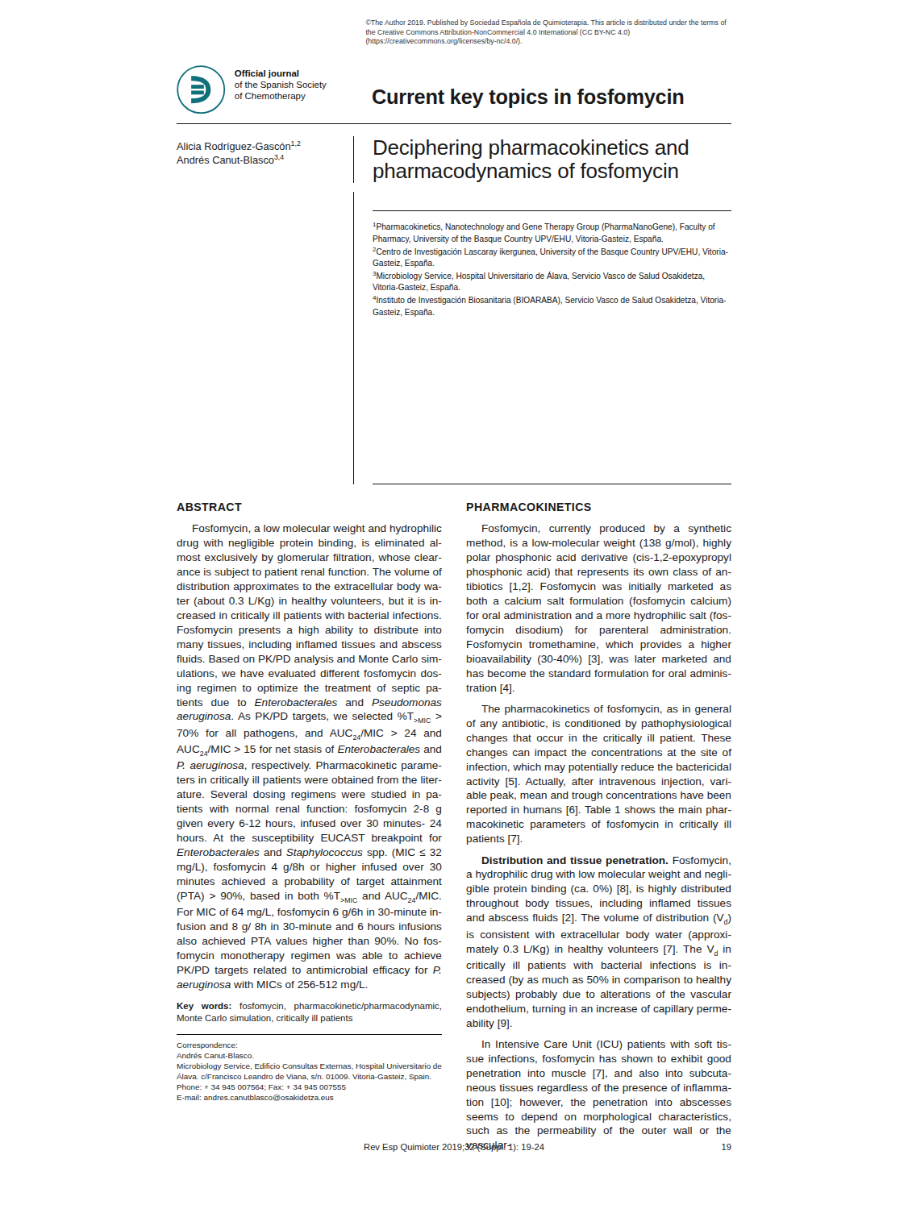©The Author 2019. Published by Sociedad Española de Quimioterapia. This article is distributed under the terms of the Creative Commons Attribution-NonCommercial 4.0 International (CC BY-NC 4.0)(https://creativecommons.org/licenses/by-nc/4.0/).
Official journal
of the Spanish Society
of Chemotherapy
Current key topics in fosfomycin
Alicia Rodríguez-Gascón1,2
Andrés Canut-Blasco3,4
Deciphering pharmacokinetics and pharmacodynamics of fosfomycin
1Pharmacokinetics, Nanotechnology and Gene Therapy Group (PharmaNanoGene), Faculty of Pharmacy, University of the Basque Country UPV/EHU, Vitoria-Gasteiz, España.
2Centro de Investigación Lascaray ikergunea, University of the Basque Country UPV/EHU, Vitoria-Gasteiz, España.
3Microbiology Service, Hospital Universitario de Álava, Servicio Vasco de Salud Osakidetza, Vitoria-Gasteiz, España.
4Instituto de Investigación Biosanitaria (BIOARABA), Servicio Vasco de Salud Osakidetza, Vitoria-Gasteiz, España.
ABSTRACT
Fosfomycin, a low molecular weight and hydrophilic drug with negligible protein binding, is eliminated almost exclusively by glomerular filtration, whose clearance is subject to patient renal function. The volume of distribution approximates to the extracellular body water (about 0.3 L/Kg) in healthy volunteers, but it is increased in critically ill patients with bacterial infections. Fosfomycin presents a high ability to distribute into many tissues, including inflamed tissues and abscess fluids. Based on PK/PD analysis and Monte Carlo simulations, we have evaluated different fosfomycin dosing regimen to optimize the treatment of septic patients due to Enterobacterales and Pseudomonas aeruginosa. As PK/PD targets, we selected %T>MIC > 70% for all pathogens, and AUC24/MIC > 24 and AUC24/MIC > 15 for net stasis of Enterobacterales and P. aeruginosa, respectively. Pharmacokinetic parameters in critically ill patients were obtained from the literature. Several dosing regimens were studied in patients with normal renal function: fosfomycin 2-8 g given every 6-12 hours, infused over 30 minutes- 24 hours. At the susceptibility EUCAST breakpoint for Enterobacterales and Staphylococcus spp. (MIC ≤ 32 mg/L), fosfomycin 4 g/8h or higher infused over 30 minutes achieved a probability of target attainment (PTA) > 90%, based in both %T>MIC and AUC24/MIC. For MIC of 64 mg/L, fosfomycin 6 g/6h in 30-minute infusion and 8 g/ 8h in 30-minute and 6 hours infusions also achieved PTA values higher than 90%. No fosfomycin monotherapy regimen was able to achieve PK/PD targets related to antimicrobial efficacy for P. aeruginosa with MICs of 256-512 mg/L.
Key words: fosfomycin, pharmacokinetic/pharmacodynamic, Monte Carlo simulation, critically ill patients
Correspondence:
Andrés Canut-Blasco.
Microbiology Service, Edificio Consultas Externas, Hospital Universitario de Álava. c/Francisco Leandro de Viana, s/n. 01009. Vitoria-Gasteiz, Spain.
Phone: + 34 945 007564; Fax: + 34 945 007555
E-mail: andres.canutblasco@osakidetza.eus
PHARMACOKINETICS
Fosfomycin, currently produced by a synthetic method, is a low-molecular weight (138 g/mol), highly polar phosphonic acid derivative (cis-1,2-epoxypropyl phosphonic acid) that represents its own class of antibiotics [1,2]. Fosfomycin was initially marketed as both a calcium salt formulation (fosfomycin calcium) for oral administration and a more hydrophilic salt (fosfomycin disodium) for parenteral administration. Fosfomycin tromethamine, which provides a higher bioavailability (30-40%) [3], was later marketed and has become the standard formulation for oral administration [4].
The pharmacokinetics of fosfomycin, as in general of any antibiotic, is conditioned by pathophysiological changes that occur in the critically ill patient. These changes can impact the concentrations at the site of infection, which may potentially reduce the bactericidal activity [5]. Actually, after intravenous injection, variable peak, mean and trough concentrations have been reported in humans [6]. Table 1 shows the main pharmacokinetic parameters of fosfomycin in critically ill patients [7].
Distribution and tissue penetration. Fosfomycin, a hydrophilic drug with low molecular weight and negligible protein binding (ca. 0%) [8], is highly distributed throughout body tissues, including inflamed tissues and abscess fluids [2]. The volume of distribution (Vd) is consistent with extracellular body water (approximately 0.3 L/Kg) in healthy volunteers [7]. The Vd in critically ill patients with bacterial infections is increased (by as much as 50% in comparison to healthy subjects) probably due to alterations of the vascular endothelium, turning in an increase of capillary permeability [9].
In Intensive Care Unit (ICU) patients with soft tissue infections, fosfomycin has shown to exhibit good penetration into muscle [7], and also into subcutaneous tissues regardless of the presence of inflammation [10]; however, the penetration into abscesses seems to depend on morphological characteristics, such as the permeability of the outer wall or the vascular-
Rev Esp Quimioter 2019;32 (Suppl. 1): 19-24
19